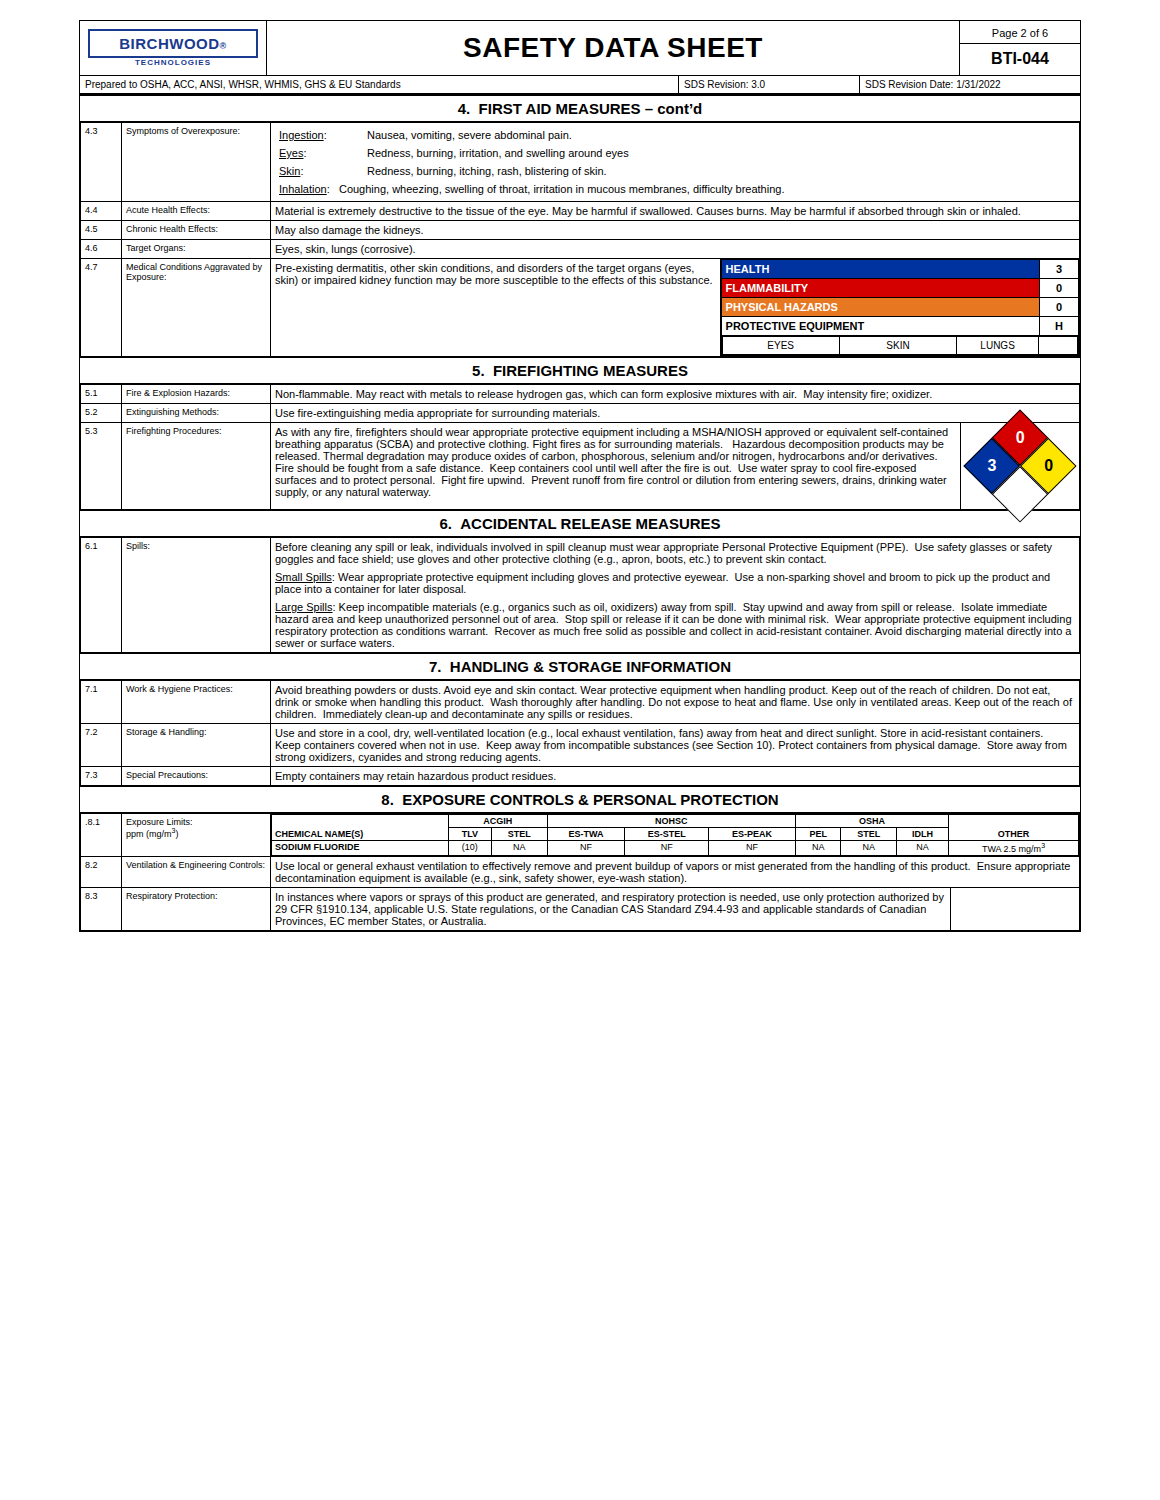BIRCHWOOD®
TECHNOLOGIES
SAFETY DATA SHEET
Page 2 of 6
BTI-044
Prepared to OSHA, ACC, ANSI, WHSR, WHMIS, GHS & EU Standards
SDS Revision: 3.0
SDS Revision Date: 1/31/2022
4. FIRST AID MEASURES – cont’d
| 4.3 | Symptoms of Overexposure: | / Ingestion : / Nausea, vomiting, severe abdominal pain. / / Eyes : / Redness, burning, irritation, and swelling around eyes / / Skin : / Redness, burning, itching, rash, blistering of skin. / / Inhalation : Coughing, wheezing, swelling of throat, irritation in mucous membranes, difficulty breathing. / |
| 4.4 | Acute Health Effects: | Material is extremely destructive to the tissue of the eye. May be harmful if swallowed. Causes burns. May be harmful if absorbed through skin or inhaled. |
| 4.5 | Chronic Health Effects: | May also damage the kidneys. |
| 4.6 | Target Organs: | Eyes, skin, lungs (corrosive). |
| 4.7 | Medical Conditions Aggravated by Exposure: | Pre-existing dermatitis, other skin conditions, and disorders of the target organs (eyes, skin) or impaired kidney function may be more susceptible to the effects of this substance. | / HEALTH / 3 / / FLAMMABILITY / 0 / / PHYSICAL HAZARDS / 0 / / PROTECTIVE EQUIPMENT / H / / / EYES / SKIN / LUNGS / / / |
5. FIREFIGHTING MEASURES
| 5.1 | Fire & Explosion Hazards: | Non-flammable. May react with metals to release hydrogen gas, which can form explosive mixtures with air. May intensity fire; oxidizer. |
| 5.2 | Extinguishing Methods: | Use fire-extinguishing media appropriate for surrounding materials. |
| 5.3 | Firefighting Procedures: | As with any fire, firefighters should wear appropriate protective equipment including a MSHA/NIOSH approved or equivalent self-contained breathing apparatus (SCBA) and protective clothing. Fight fires as for surrounding materials. Hazardous decomposition products may be released. Thermal degradation may produce oxides of carbon, phosphorous, selenium and/or nitrogen, hydrocarbons and/or derivatives. Fire should be fought from a safe distance. Keep containers cool until well after the fire is out. Use water spray to cool fire-exposed surfaces and to protect personal. Fight fire upwind. Prevent runoff from fire control or dilution from entering sewers, drains, drinking water supply, or any natural waterway. | 0 0 3 |
6. ACCIDENTAL RELEASE MEASURES
| 6.1 | Spills: | Before cleaning any spill or leak, individuals involved in spill cleanup must wear appropriate Personal Protective Equipment (PPE). Use safety glasses or safety goggles and face shield; use gloves and other protective clothing (e.g., apron, boots, etc.) to prevent skin contact. Small Spills : Wear appropriate protective equipment including gloves and protective eyewear. Use a non-sparking shovel and broom to pick up the product and place into a container for later disposal. Large Spills : Keep incompatible materials (e.g., organics such as oil, oxidizers) away from spill. Stay upwind and away from spill or release. Isolate immediate hazard area and keep unauthorized personnel out of area. Stop spill or release if it can be done with minimal risk. Wear appropriate protective equipment including respiratory protection as conditions warrant. Recover as much free solid as possible and collect in acid-resistant container. Avoid discharging material directly into a sewer or surface waters. |
7. HANDLING & STORAGE INFORMATION
| 7.1 | Work & Hygiene Practices: | Avoid breathing powders or dusts. Avoid eye and skin contact. Wear protective equipment when handling product. Keep out of the reach of children. Do not eat, drink or smoke when handling this product. Wash thoroughly after handling. Do not expose to heat and flame. Use only in ventilated areas. Keep out of the reach of children. Immediately clean-up and decontaminate any spills or residues. |
| 7.2 | Storage & Handling: | Use and store in a cool, dry, well-ventilated location (e.g., local exhaust ventilation, fans) away from heat and direct sunlight. Store in acid-resistant containers. Keep containers covered when not in use. Keep away from incompatible substances (see Section 10). Protect containers from physical damage. Store away from strong oxidizers, cyanides and strong reducing agents. |
| 7.3 | Special Precautions: | Empty containers may retain hazardous product residues. |
8. EXPOSURE CONTROLS & PERSONAL PROTECTION
| .8.1 | Exposure Limits: ppm (mg/m 3 ) | / CHEMICAL NAME(S) / ACGIH / NOHSC / OSHA / OTHER / / --- / --- / --- / --- / --- / / TLV / STEL / ES-TWA / ES-STEL / ES-PEAK / PEL / STEL / IDLH / / SODIUM FLUORIDE / (10) / NA / NF / NF / NF / NA / NA / NA / TWA 2.5 mg/m 3 / |
| 8.2 | Ventilation & Engineering Controls: | Use local or general exhaust ventilation to effectively remove and prevent buildup of vapors or mist generated from the handling of this product. Ensure appropriate decontamination equipment is available (e.g., sink, safety shower, eye-wash station). |
| 8.3 | Respiratory Protection: | In instances where vapors or sprays of this product are generated, and respiratory protection is needed, use only protection authorized by 29 CFR §1910.134, applicable U.S. State regulations, or the Canadian CAS Standard Z94.4-93 and applicable standards of Canadian Provinces, EC member States, or Australia. | |